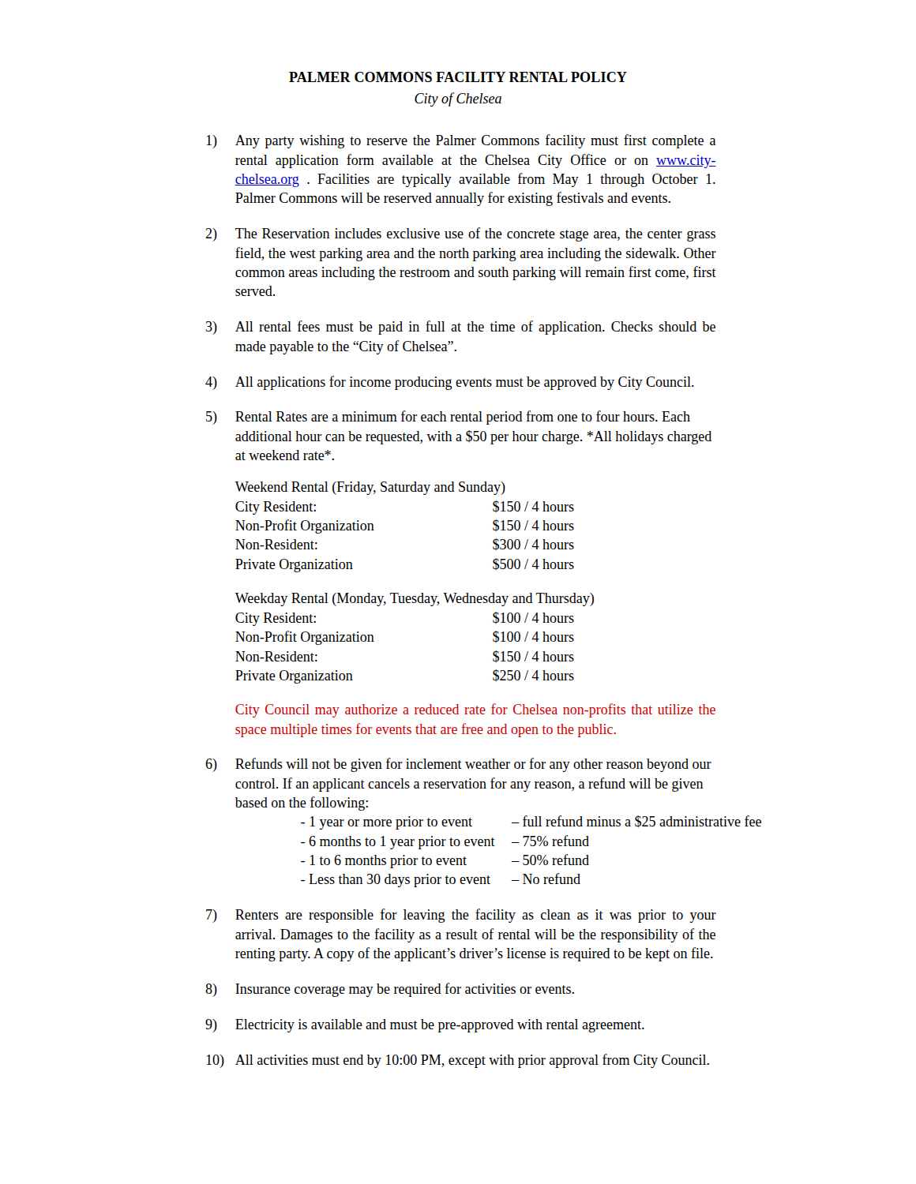Palmer Commons Facility Rental Policy
City of Chelsea
Any party wishing to reserve the Palmer Commons facility must first complete a rental application form available at the Chelsea City Office or on www.city-chelsea.org . Facilities are typically available from May 1 through October 1. Palmer Commons will be reserved annually for existing festivals and events.
The Reservation includes exclusive use of the concrete stage area, the center grass field, the west parking area and the north parking area including the sidewalk. Other common areas including the restroom and south parking will remain first come, first served.
All rental fees must be paid in full at the time of application. Checks should be made payable to the “City of Chelsea”.
All applications for income producing events must be approved by City Council.
Rental Rates are a minimum for each rental period from one to four hours. Each additional hour can be requested, with a $50 per hour charge. *All holidays charged at weekend rate*.
Weekend Rental (Friday, Saturday and Sunday)
| City Resident: | $150 / 4 hours |
| Non-Profit Organization | $150 / 4 hours |
| Non-Resident: | $300 / 4 hours |
| Private Organization | $500 / 4 hours |
Weekday Rental (Monday, Tuesday, Wednesday and Thursday)
| City Resident: | $100 / 4 hours |
| Non-Profit Organization | $100 / 4 hours |
| Non-Resident: | $150 / 4 hours |
| Private Organization | $250 / 4 hours |
City Council may authorize a reduced rate for Chelsea non-profits that utilize the space multiple times for events that are free and open to the public.
Refunds will not be given for inclement weather or for any other reason beyond our control. If an applicant cancels a reservation for any reason, a refund will be given based on the following:
| - 1 year or more prior to event | – full refund minus a $25 administrative fee |
| - 6 months to 1 year prior to event | – 75% refund |
| - 1 to 6 months prior to event | – 50% refund |
| - Less than 30 days prior to event | – No refund |
Renters are responsible for leaving the facility as clean as it was prior to your arrival. Damages to the facility as a result of rental will be the responsibility of the renting party. A copy of the applicant’s driver’s license is required to be kept on file.
Insurance coverage may be required for activities or events.
Electricity is available and must be pre-approved with rental agreement.
All activities must end by 10:00 PM, except with prior approval from City Council.